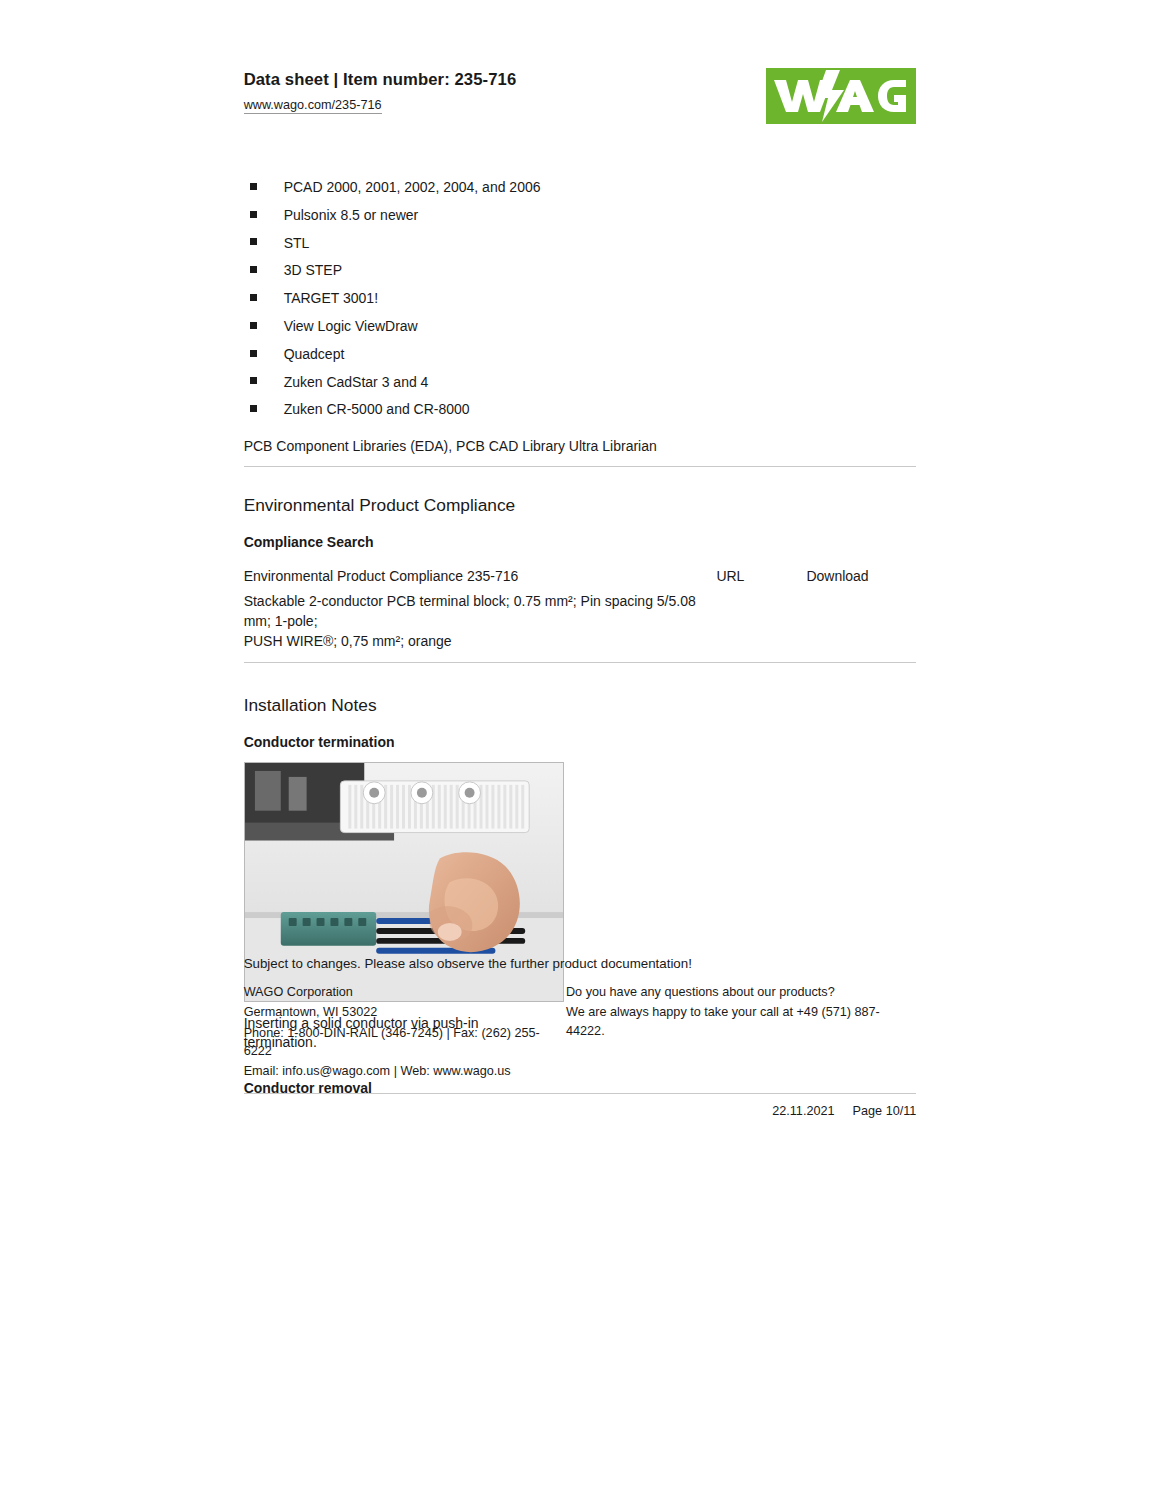Data sheet | Item number: 235-716
www.wago.com/235-716
PCAD 2000, 2001, 2002, 2004, and 2006
Pulsonix 8.5 or newer
STL
3D STEP
TARGET 3001!
View Logic ViewDraw
Quadcept
Zuken CadStar 3 and 4
Zuken CR-5000 and CR-8000
PCB Component Libraries (EDA), PCB CAD Library Ultra Librarian
Environmental Product Compliance
Compliance Search
| Environmental Product Compliance 235-716 | URL | Download |
| Stackable 2-conductor PCB terminal block; 0.75 mm²; Pin spacing 5/5.08 mm; 1-pole; PUSH WIRE®; 0,75 mm²; orange | | |
Installation Notes
Conductor termination
Inserting a solid conductor via push-in
termination.
Conductor removal
Subject to changes. Please also observe the further product documentation!
WAGO Corporation
Germantown, WI 53022
Phone: 1-800-DIN-RAIL (346-7245) | Fax: (262) 255-6222
Email: info.us@wago.com | Web: www.wago.us
Do you have any questions about our products?
We are always happy to take your call at +49 (571) 887-44222.
22.11.2021 Page 10/11